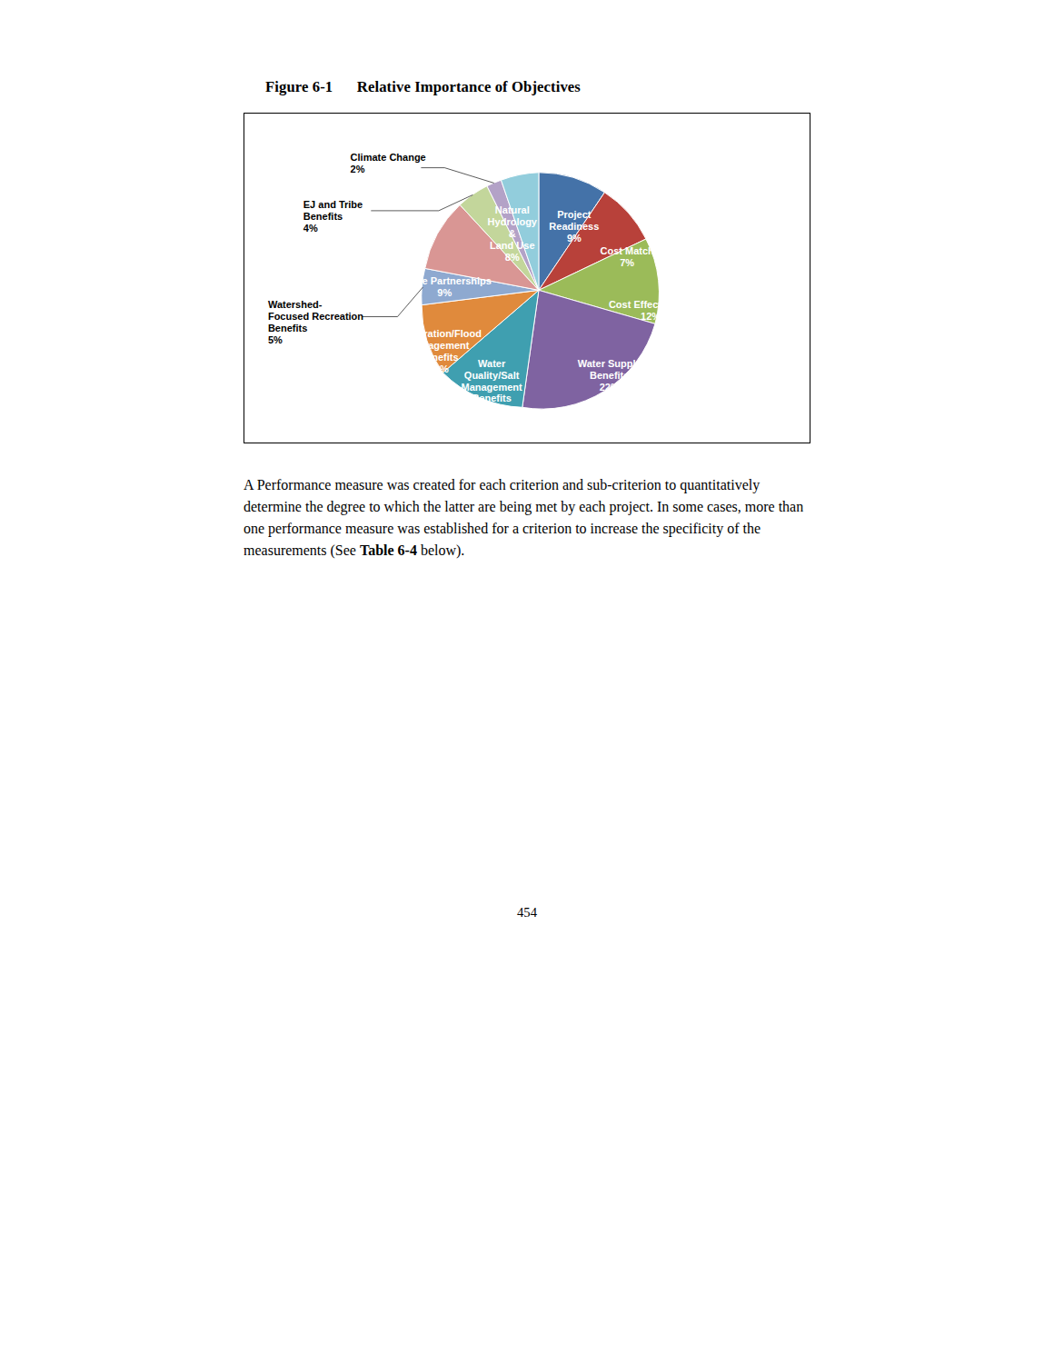Figure 6-1 Relative Importance of Objectives
Relative Importance of Objectives Project Readiness 9% Cost Match 7% Cost Effectivness 12% Water Supply Benefits 22% Water Quality/Salt Management Benefits 12% Restoration/Flood Management Benefits 10% Active Partnerships 9% Natural Hydrology & Land Use 8% Climate Change 2% EJ and Tribe Benefits 4% Watershed- Focused Recreation Benefits 5%
A Performance measure was created for each criterion and sub-criterion to quantitatively determine the degree to which the latter are being met by each project. In some cases, more than one performance measure was established for a criterion to increase the specificity of the measurements (See Table 6-4 below).
454